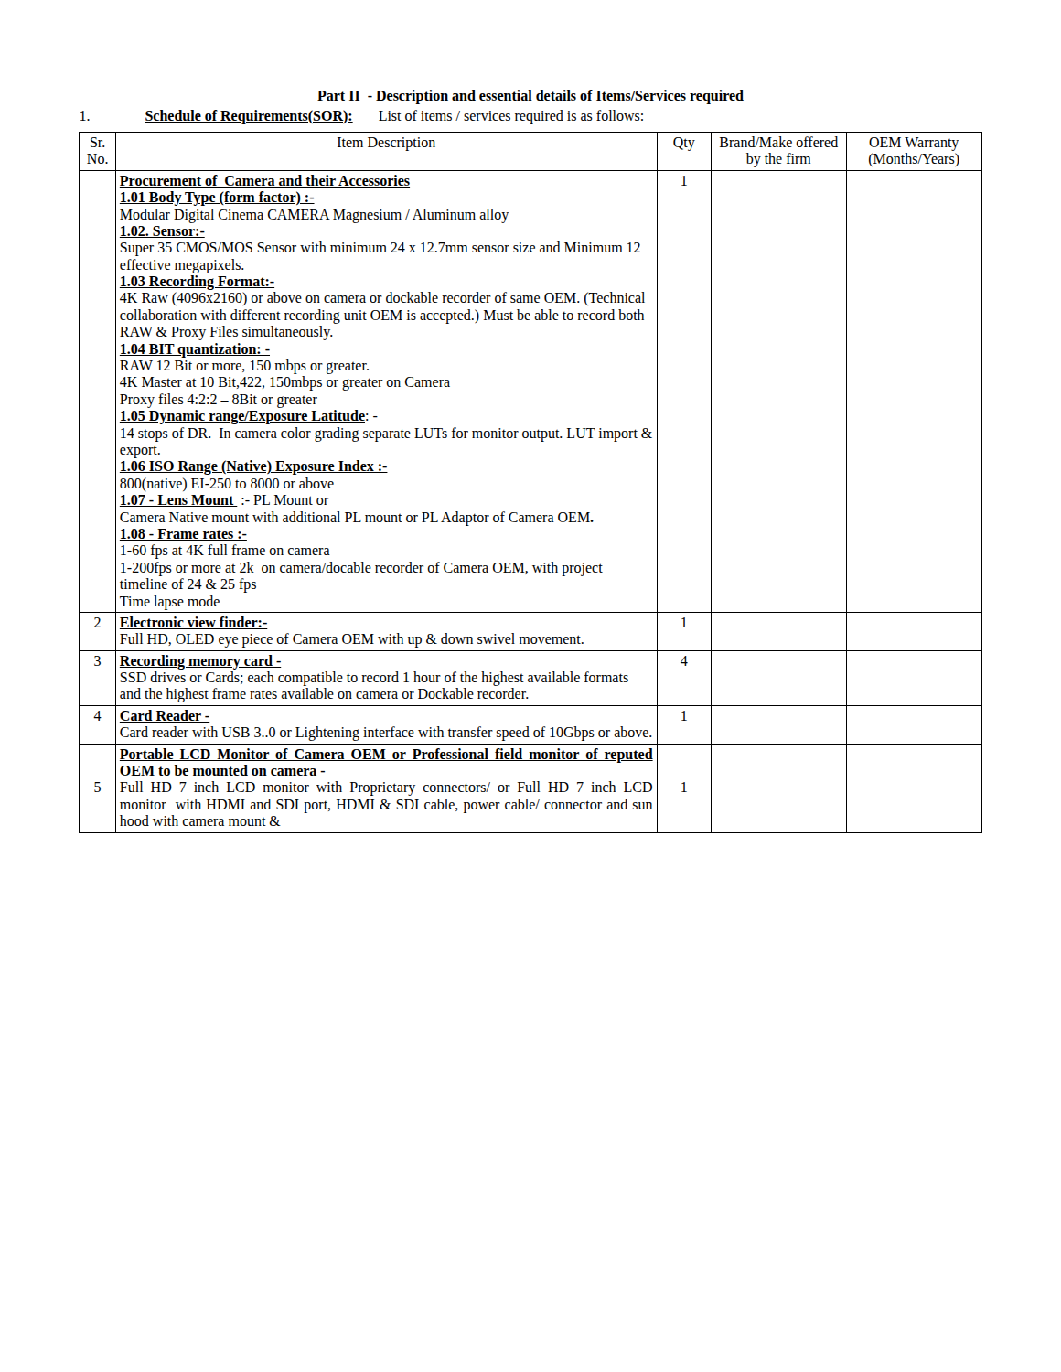Part II - Description and essential details of Items/Services required
1. Schedule of Requirements(SOR): List of items / services required is as follows:
| Sr. No. | Item Description | Qty | Brand/Make offered by the firm | OEM Warranty (Months/Years) |
| --- | --- | --- | --- | --- |
| | Procurement of Camera and their Accessories 1.01 Body Type (form factor) :- Modular Digital Cinema CAMERA Magnesium / Aluminum alloy 1.02. Sensor:- Super 35 CMOS/MOS Sensor with minimum 24 x 12.7mm sensor size and Minimum 12 effective megapixels. 1.03 Recording Format:- 4K Raw (4096x2160) or above on camera or dockable recorder of same OEM. (Technical collaboration with different recording unit OEM is accepted.) Must be able to record both RAW & Proxy Files simultaneously. 1.04 BIT quantization: - RAW 12 Bit or more, 150 mbps or greater. 4K Master at 10 Bit,422, 150mbps or greater on Camera Proxy files 4:2:2 – 8Bit or greater 1.05 Dynamic range/Exposure Latitude : - 14 stops of DR. In camera color grading separate LUTs for monitor output. LUT import & export. 1.06 ISO Range (Native) Exposure Index :- 800(native) EI-250 to 8000 or above 1.07 - Lens Mount :- PL Mount or Camera Native mount with additional PL mount or PL Adaptor of Camera OEM . 1.08 - Frame rates :- 1-60 fps at 4K full frame on camera 1-200fps or more at 2k on camera/docable recorder of Camera OEM, with project timeline of 24 & 25 fps Time lapse mode | 1 | | |
| 2 | Electronic view finder:- Full HD, OLED eye piece of Camera OEM with up & down swivel movement. | 1 | | |
| 3 | Recording memory card - SSD drives or Cards; each compatible to record 1 hour of the highest available formats and the highest frame rates available on camera or Dockable recorder. | 4 | | |
| 4 | Card Reader - Card reader with USB 3..0 or Lightening interface with transfer speed of 10Gbps or above. | 1 | | |
| 5 | Portable LCD Monitor of Camera OEM or Professional field monitor of reputed OEM to be mounted on camera - Full HD 7 inch LCD monitor with Proprietary connectors/ or Full HD 7 inch LCD monitor with HDMI and SDI port, HDMI & SDI cable, power cable/ connector and sun hood with camera mount & | 1 | | |